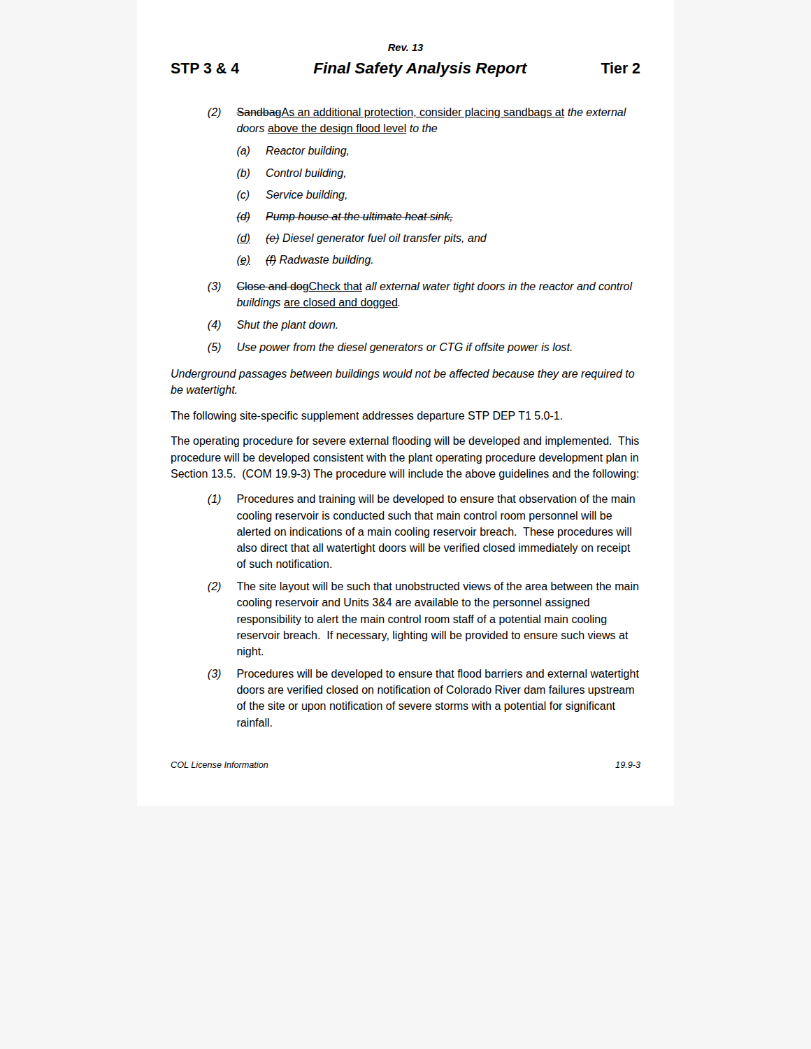Rev. 13
STP 3 & 4
Final Safety Analysis Report
Tier 2
(2) SandbagAs an additional protection, consider placing sandbags at the external doors above the design flood level to the
(a) Reactor building,
(b) Control building,
(c) Service building,
(d) Pump house at the ultimate heat sink,
(d)(e) Diesel generator fuel oil transfer pits, and
(e)(f) Radwaste building.
(3) Close and dogCheck that all external water tight doors in the reactor and control buildings are closed and dogged.
(4) Shut the plant down.
(5) Use power from the diesel generators or CTG if offsite power is lost.
Underground passages between buildings would not be affected because they are required to be watertight.
The following site-specific supplement addresses departure STP DEP T1 5.0-1.
The operating procedure for severe external flooding will be developed and implemented. This procedure will be developed consistent with the plant operating procedure development plan in Section 13.5. (COM 19.9-3) The procedure will include the above guidelines and the following:
(1) Procedures and training will be developed to ensure that observation of the main cooling reservoir is conducted such that main control room personnel will be alerted on indications of a main cooling reservoir breach. These procedures will also direct that all watertight doors will be verified closed immediately on receipt of such notification.
(2) The site layout will be such that unobstructed views of the area between the main cooling reservoir and Units 3&4 are available to the personnel assigned responsibility to alert the main control room staff of a potential main cooling reservoir breach. If necessary, lighting will be provided to ensure such views at night.
(3) Procedures will be developed to ensure that flood barriers and external watertight doors are verified closed on notification of Colorado River dam failures upstream of the site or upon notification of severe storms with a potential for significant rainfall.
COL License Information
19.9-3